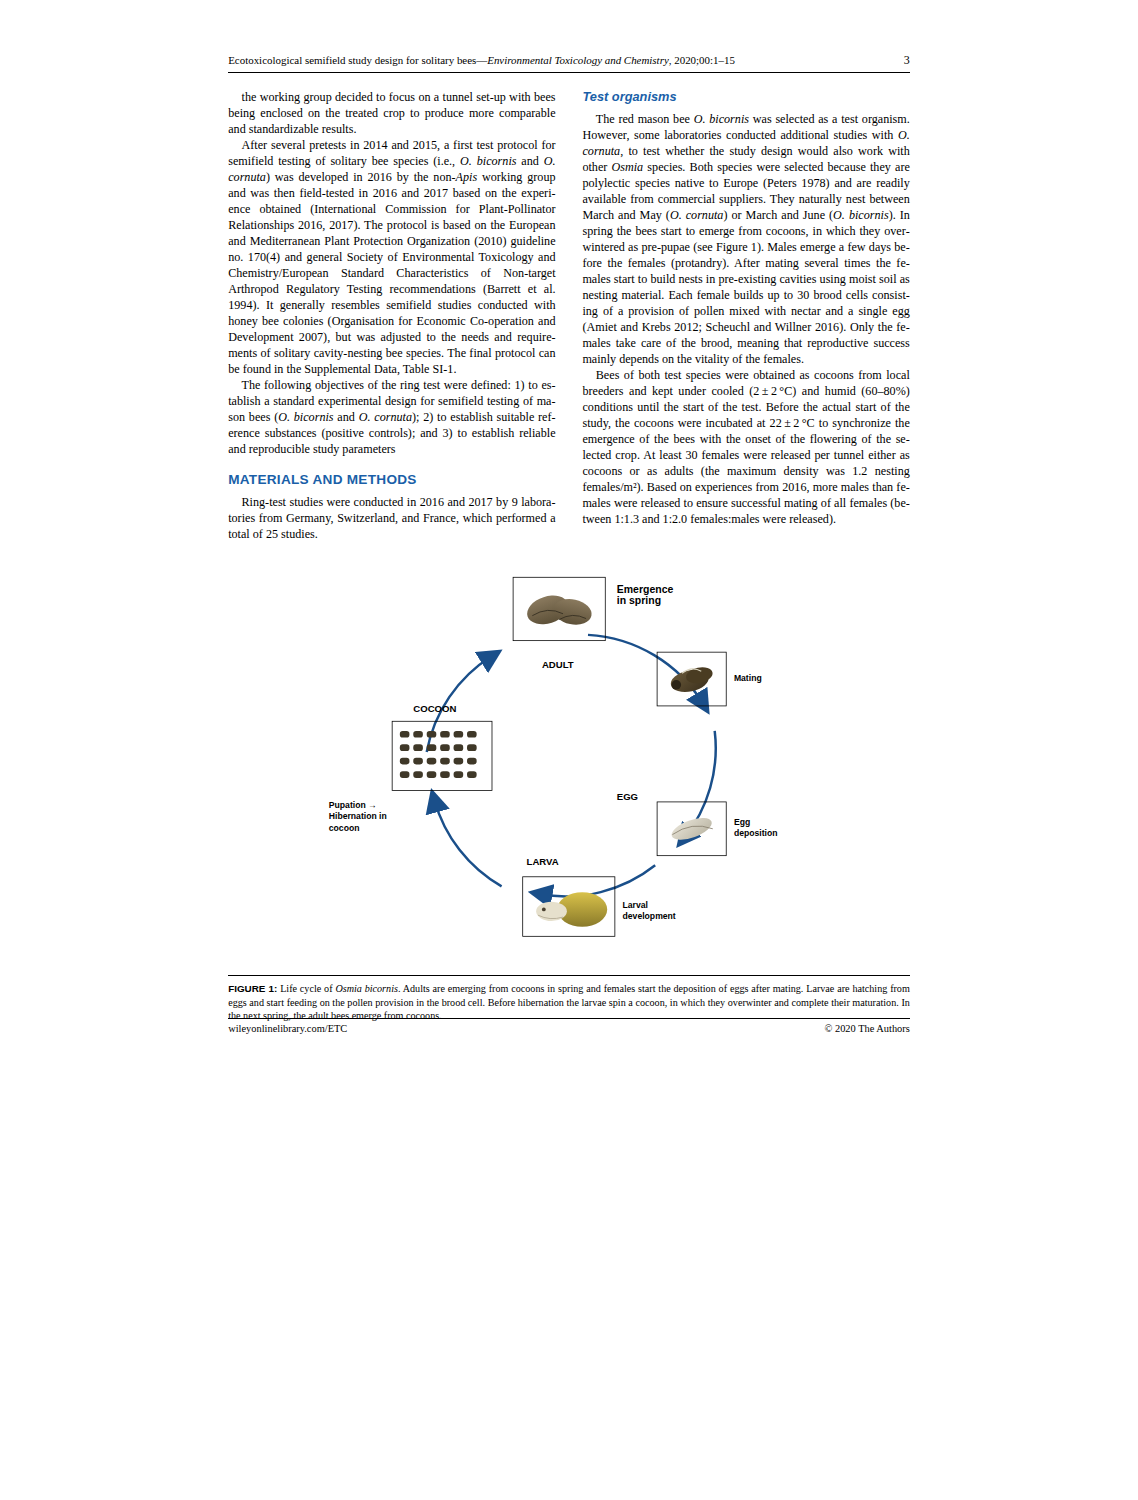Ecotoxicological semifield study design for solitary bees—Environmental Toxicology and Chemistry, 2020;00:1–15 3
the working group decided to focus on a tunnel set-up with bees being enclosed on the treated crop to produce more comparable and standardizable results.
After several pretests in 2014 and 2015, a first test protocol for semifield testing of solitary bee species (i.e., O. bicornis and O. cornuta) was developed in 2016 by the non-Apis working group and was then field-tested in 2016 and 2017 based on the experience obtained (International Commission for Plant-Pollinator Relationships 2016, 2017). The protocol is based on the European and Mediterranean Plant Protection Organization (2010) guideline no. 170(4) and general Society of Environmental Toxicology and Chemistry/European Standard Characteristics of Non-target Arthropod Regulatory Testing recommendations (Barrett et al. 1994). It generally resembles semifield studies conducted with honey bee colonies (Organisation for Economic Co-operation and Development 2007), but was adjusted to the needs and requirements of solitary cavity-nesting bee species. The final protocol can be found in the Supplemental Data, Table SI-1.
The following objectives of the ring test were defined: 1) to establish a standard experimental design for semifield testing of mason bees (O. bicornis and O. cornuta); 2) to establish suitable reference substances (positive controls); and 3) to establish reliable and reproducible study parameters
Materials and methods
Ring-test studies were conducted in 2016 and 2017 by 9 laboratories from Germany, Switzerland, and France, which performed a total of 25 studies.
Test organisms
The red mason bee O. bicornis was selected as a test organism. However, some laboratories conducted additional studies with O. cornuta, to test whether the study design would also work with other Osmia species. Both species were selected because they are polylectic species native to Europe (Peters 1978) and are readily available from commercial suppliers. They naturally nest between March and May (O. cornuta) or March and June (O. bicornis). In spring the bees start to emerge from cocoons, in which they overwintered as pre-pupae (see Figure 1). Males emerge a few days before the females (protandry). After mating several times the females start to build nests in pre-existing cavities using moist soil as nesting material. Each female builds up to 30 brood cells consisting of a provision of pollen mixed with nectar and a single egg (Amiet and Krebs 2012; Scheuchl and Willner 2016). Only the females take care of the brood, meaning that reproductive success mainly depends on the vitality of the females.
Bees of both test species were obtained as cocoons from local breeders and kept under cooled (2 ± 2 °C) and humid (60–80%) conditions until the start of the test. Before the actual start of the study, the cocoons were incubated at 22 ± 2 °C to synchronize the emergence of the bees with the onset of the flowering of the selected crop. At least 30 females were released per tunnel either as cocoons or as adults (the maximum density was 1.2 nesting females/m²). Based on experiences from 2016, more males than females were released to ensure successful mating of all females (between 1:1.3 and 1:2.0 females:males were released).
Emergence in spring ADULT Mating Egg deposition EGG Larval development LARVA COCOON Pupation → Hibernation in cocoon
FIGURE 1: Life cycle of Osmia bicornis. Adults are emerging from cocoons in spring and females start the deposition of eggs after mating. Larvae are hatching from eggs and start feeding on the pollen provision in the brood cell. Before hibernation the larvae spin a cocoon, in which they overwinter and complete their maturation. In the next spring, the adult bees emerge from cocoons.
wileyonlinelibrary.com/ETC © 2020 The Authors